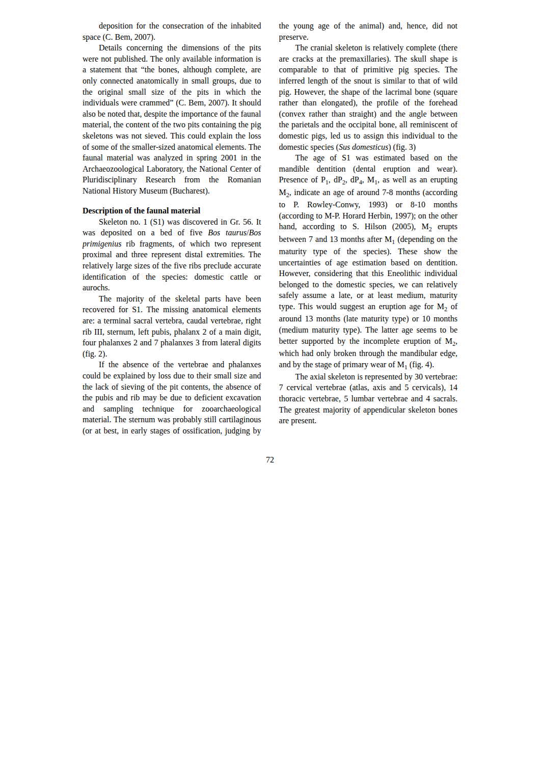deposition for the consecration of the inhabited space (C. Bem, 2007).
Details concerning the dimensions of the pits were not published. The only available information is a statement that “the bones, although complete, are only connected anatomically in small groups, due to the original small size of the pits in which the individuals were crammed” (C. Bem, 2007). It should also be noted that, despite the importance of the faunal material, the content of the two pits containing the pig skeletons was not sieved. This could explain the loss of some of the smaller-sized anatomical elements. The faunal material was analyzed in spring 2001 in the Archaeozoological Laboratory, the National Center of Pluridisciplinary Research from the Romanian National History Museum (Bucharest).
Description of the faunal material
Skeleton no. 1 (S1) was discovered in Gr. 56. It was deposited on a bed of five Bos taurus/Bos primigenius rib fragments, of which two represent proximal and three represent distal extremities. The relatively large sizes of the five ribs preclude accurate identification of the species: domestic cattle or aurochs.
The majority of the skeletal parts have been recovered for S1. The missing anatomical elements are: a terminal sacral vertebra, caudal vertebrae, right rib III, sternum, left pubis, phalanx 2 of a main digit, four phalanxes 2 and 7 phalanxes 3 from lateral digits (fig. 2).
If the absence of the vertebrae and phalanxes could be explained by loss due to their small size and the lack of sieving of the pit contents, the absence of the pubis and rib may be due to deficient excavation and sampling technique for zooarchaeological material. The sternum was probably still cartilaginous (or at best, in early stages of ossification, judging by the young age of the animal) and, hence, did not preserve.
The cranial skeleton is relatively complete (there are cracks at the premaxillaries). The skull shape is comparable to that of primitive pig species. The inferred length of the snout is similar to that of wild pig. However, the shape of the lacrimal bone (square rather than elongated), the profile of the forehead (convex rather than straight) and the angle between the parietals and the occipital bone, all reminiscent of domestic pigs, led us to assign this individual to the domestic species (Sus domesticus) (fig. 3)
The age of S1 was estimated based on the mandible dentition (dental eruption and wear). Presence of P1, dP2, dP4, M1, as well as an erupting M2, indicate an age of around 7-8 months (according to P. Rowley-Conwy, 1993) or 8-10 months (according to M-P. Horard Herbin, 1997); on the other hand, according to S. Hilson (2005), M2 erupts between 7 and 13 months after M1 (depending on the maturity type of the species). These show the uncertainties of age estimation based on dentition. However, considering that this Eneolithic individual belonged to the domestic species, we can relatively safely assume a late, or at least medium, maturity type. This would suggest an eruption age for M2 of around 13 months (late maturity type) or 10 months (medium maturity type). The latter age seems to be better supported by the incomplete eruption of M2, which had only broken through the mandibular edge, and by the stage of primary wear of M1 (fig. 4).
The axial skeleton is represented by 30 vertebrae: 7 cervical vertebrae (atlas, axis and 5 cervicals), 14 thoracic vertebrae, 5 lumbar vertebrae and 4 sacrals. The greatest majority of appendicular skeleton bones are present.
72